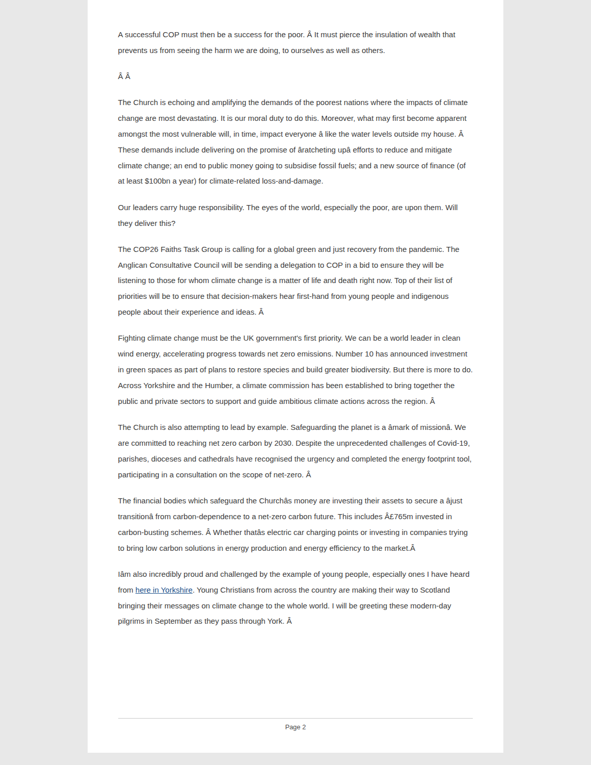A successful COP must then be a success for the poor. Â It must pierce the insulation of wealth that prevents us from seeing the harm we are doing, to ourselves as well as others.
Â Â
The Church is echoing and amplifying the demands of the poorest nations where the impacts of climate change are most devastating. It is our moral duty to do this. Moreover, what may first become apparent amongst the most vulnerable will, in time, impact everyone â like the water levels outside my house. Â These demands include delivering on the promise of âratcheting upâ efforts to reduce and mitigate climate change; an end to public money going to subsidise fossil fuels; and a new source of finance (of at least $100bn a year) for climate-related loss-and-damage.
Our leaders carry huge responsibility. The eyes of the world, especially the poor, are upon them. Will they deliver this?
The COP26 Faiths Task Group is calling for a global green and just recovery from the pandemic. The Anglican Consultative Council will be sending a delegation to COP in a bid to ensure they will be listening to those for whom climate change is a matter of life and death right now. Top of their list of priorities will be to ensure that decision-makers hear first-hand from young people and indigenous people about their experience and ideas. Â
Fighting climate change must be the UK government's first priority. We can be a world leader in clean wind energy, accelerating progress towards net zero emissions. Number 10 has announced investment in green spaces as part of plans to restore species and build greater biodiversity. But there is more to do. Across Yorkshire and the Humber, a climate commission has been established to bring together the public and private sectors to support and guide ambitious climate actions across the region. Â
The Church is also attempting to lead by example. Safeguarding the planet is a âmark of missionâ. We are committed to reaching net zero carbon by 2030. Despite the unprecedented challenges of Covid-19, parishes, dioceses and cathedrals have recognised the urgency and completed the energy footprint tool, participating in a consultation on the scope of net-zero. Â
The financial bodies which safeguard the Churchâs money are investing their assets to secure a âjust transitionâ from carbon-dependence to a net-zero carbon future. This includes Â£765m invested in carbon-busting schemes. Â Whether thatâs electric car charging points or investing in companies trying to bring low carbon solutions in energy production and energy efficiency to the market.Â
Iâm also incredibly proud and challenged by the example of young people, especially ones I have heard from here in Yorkshire. Young Christians from across the country are making their way to Scotland bringing their messages on climate change to the whole world. I will be greeting these modern-day pilgrims in September as they pass through York. Â
Page 2